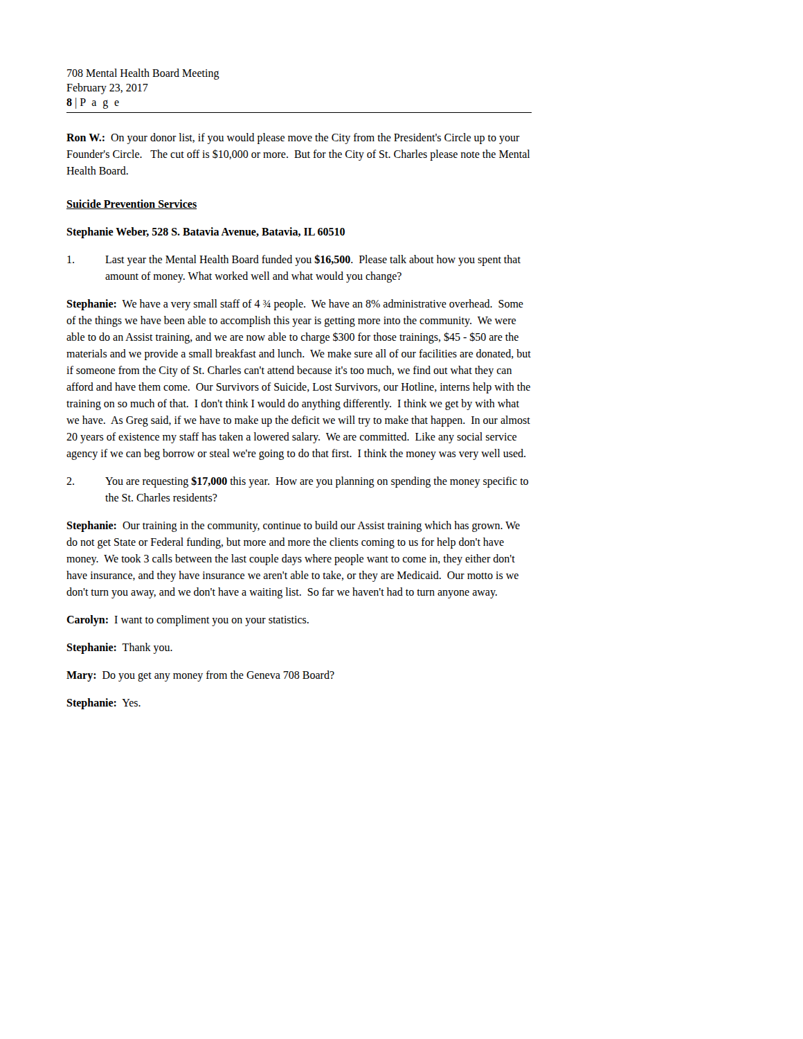708 Mental Health Board Meeting
February 23, 2017
8 | P a g e
Ron W.: On your donor list, if you would please move the City from the President's Circle up to your Founder's Circle. The cut off is $10,000 or more. But for the City of St. Charles please note the Mental Health Board.
Suicide Prevention Services
Stephanie Weber, 528 S. Batavia Avenue, Batavia, IL 60510
1.
Last year the Mental Health Board funded you $16,500. Please talk about how you spent that amount of money. What worked well and what would you change?
Stephanie: We have a very small staff of 4 ¾ people. We have an 8% administrative overhead. Some of the things we have been able to accomplish this year is getting more into the community. We were able to do an Assist training, and we are now able to charge $300 for those trainings, $45 - $50 are the materials and we provide a small breakfast and lunch. We make sure all of our facilities are donated, but if someone from the City of St. Charles can't attend because it's too much, we find out what they can afford and have them come. Our Survivors of Suicide, Lost Survivors, our Hotline, interns help with the training on so much of that. I don't think I would do anything differently. I think we get by with what we have. As Greg said, if we have to make up the deficit we will try to make that happen. In our almost 20 years of existence my staff has taken a lowered salary. We are committed. Like any social service agency if we can beg borrow or steal we're going to do that first. I think the money was very well used.
2.
You are requesting $17,000 this year. How are you planning on spending the money specific to the St. Charles residents?
Stephanie: Our training in the community, continue to build our Assist training which has grown. We do not get State or Federal funding, but more and more the clients coming to us for help don't have money. We took 3 calls between the last couple days where people want to come in, they either don't have insurance, and they have insurance we aren't able to take, or they are Medicaid. Our motto is we don't turn you away, and we don't have a waiting list. So far we haven't had to turn anyone away.
Carolyn: I want to compliment you on your statistics.
Stephanie: Thank you.
Mary: Do you get any money from the Geneva 708 Board?
Stephanie: Yes.